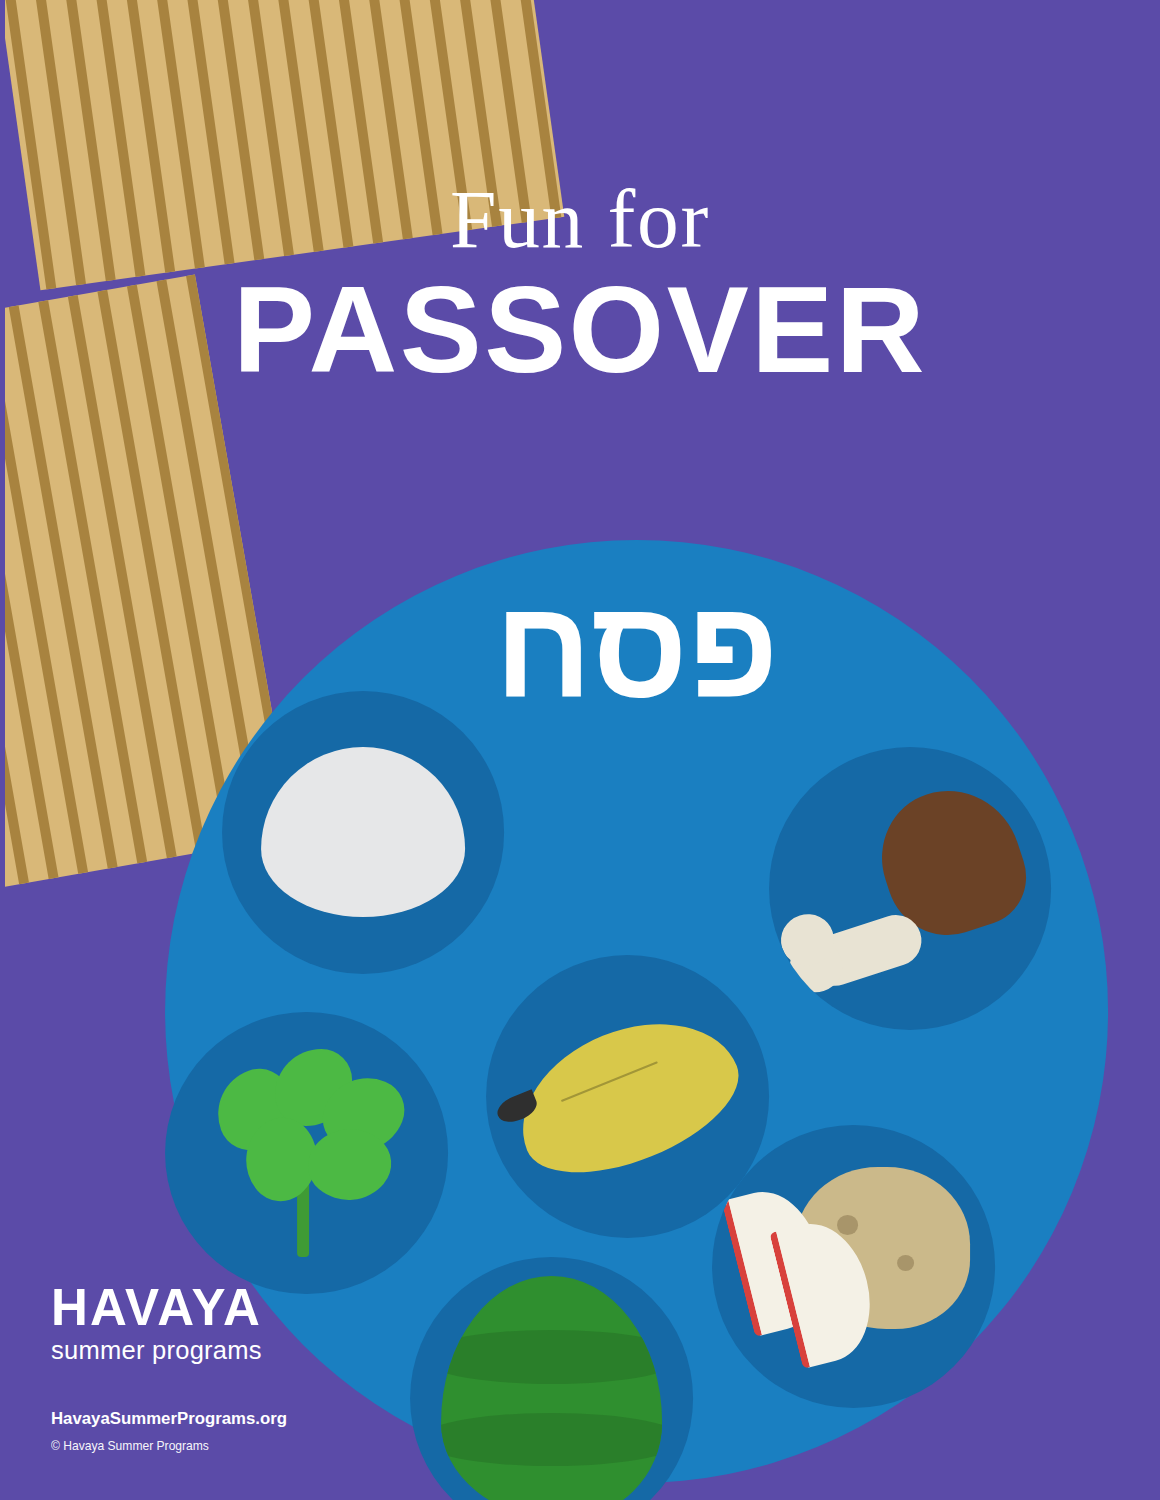Fun for Passover
פסח
HAVAYA
summer programs
HavayaSummerPrograms.org © Havaya Summer Programs